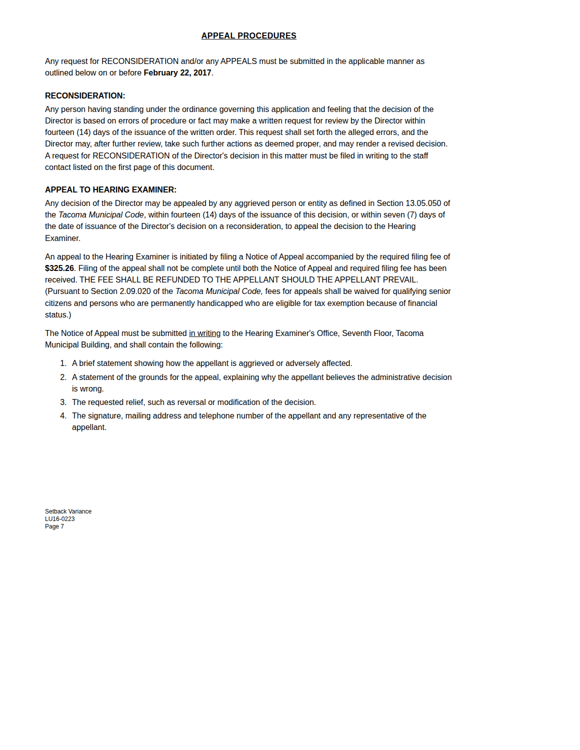APPEAL PROCEDURES
Any request for RECONSIDERATION and/or any APPEALS must be submitted in the applicable manner as outlined below on or before February 22, 2017.
RECONSIDERATION:
Any person having standing under the ordinance governing this application and feeling that the decision of the Director is based on errors of procedure or fact may make a written request for review by the Director within fourteen (14) days of the issuance of the written order. This request shall set forth the alleged errors, and the Director may, after further review, take such further actions as deemed proper, and may render a revised decision. A request for RECONSIDERATION of the Director's decision in this matter must be filed in writing to the staff contact listed on the first page of this document.
APPEAL TO HEARING EXAMINER:
Any decision of the Director may be appealed by any aggrieved person or entity as defined in Section 13.05.050 of the Tacoma Municipal Code, within fourteen (14) days of the issuance of this decision, or within seven (7) days of the date of issuance of the Director's decision on a reconsideration, to appeal the decision to the Hearing Examiner.
An appeal to the Hearing Examiner is initiated by filing a Notice of Appeal accompanied by the required filing fee of $325.26. Filing of the appeal shall not be complete until both the Notice of Appeal and required filing fee has been received. THE FEE SHALL BE REFUNDED TO THE APPELLANT SHOULD THE APPELLANT PREVAIL. (Pursuant to Section 2.09.020 of the Tacoma Municipal Code, fees for appeals shall be waived for qualifying senior citizens and persons who are permanently handicapped who are eligible for tax exemption because of financial status.)
The Notice of Appeal must be submitted in writing to the Hearing Examiner's Office, Seventh Floor, Tacoma Municipal Building, and shall contain the following:
A brief statement showing how the appellant is aggrieved or adversely affected.
A statement of the grounds for the appeal, explaining why the appellant believes the administrative decision is wrong.
The requested relief, such as reversal or modification of the decision.
The signature, mailing address and telephone number of the appellant and any representative of the appellant.
Setback Variance
LU16-0223
Page 7